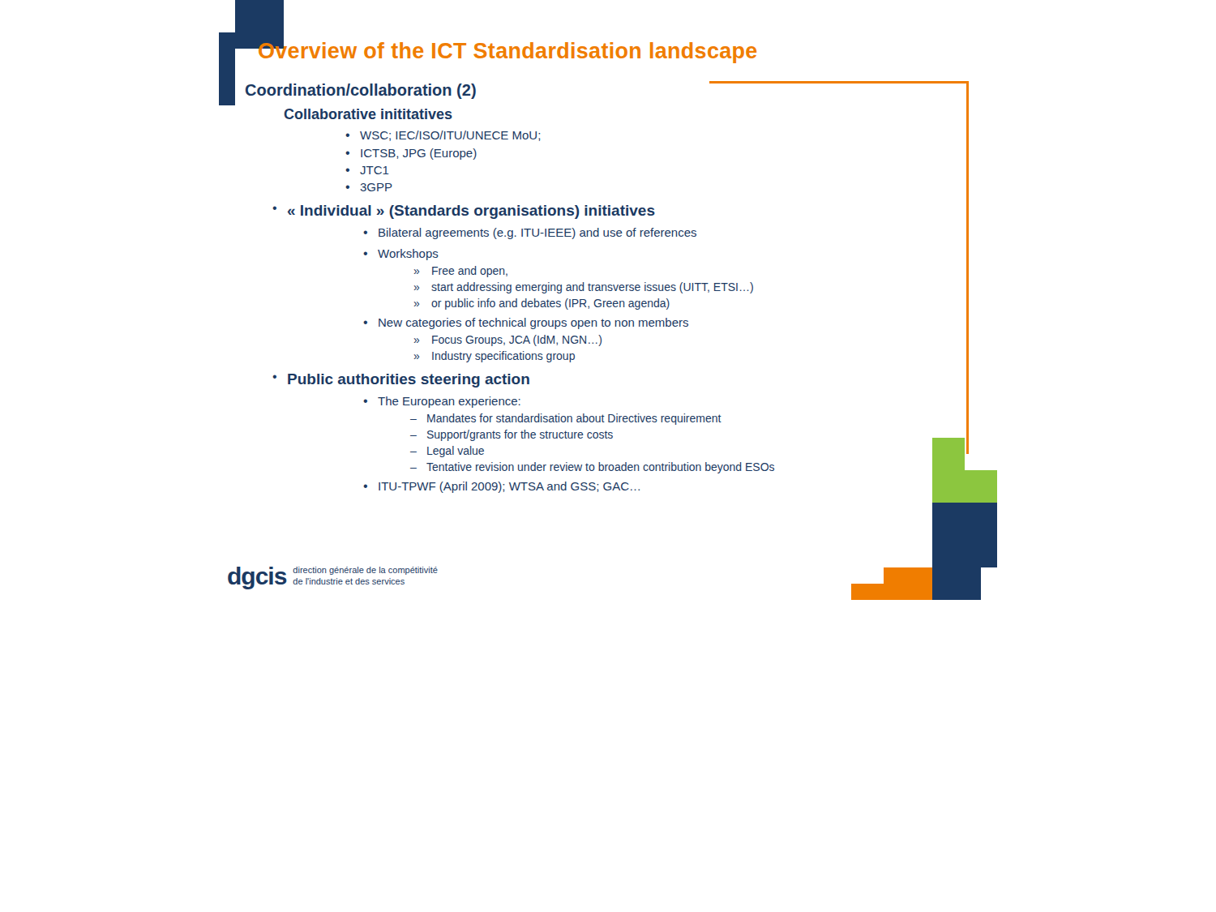Overview of the ICT Standardisation landscape
Coordination/collaboration (2)
Collaborative inititatives
WSC; IEC/ISO/ITU/UNECE MoU;
ICTSB, JPG (Europe)
JTC1
3GPP
« Individual » (Standards organisations) initiatives
Bilateral agreements (e.g. ITU-IEEE) and use of references
Workshops
Free and open,
start addressing emerging and transverse issues (UITT, ETSI…)
or public info and debates (IPR, Green agenda)
New categories of technical groups open to non members
Focus Groups, JCA (IdM, NGN…)
Industry specifications group
Public authorities steering action
The European experience:
Mandates for standardisation about Directives requirement
Support/grants for the structure costs
Legal value
Tentative revision under review to broaden contribution beyond ESOs
ITU-TPWF (April 2009); WTSA and GSS; GAC…
dgcis
direction générale de la compétitivité
de l'industrie et des services